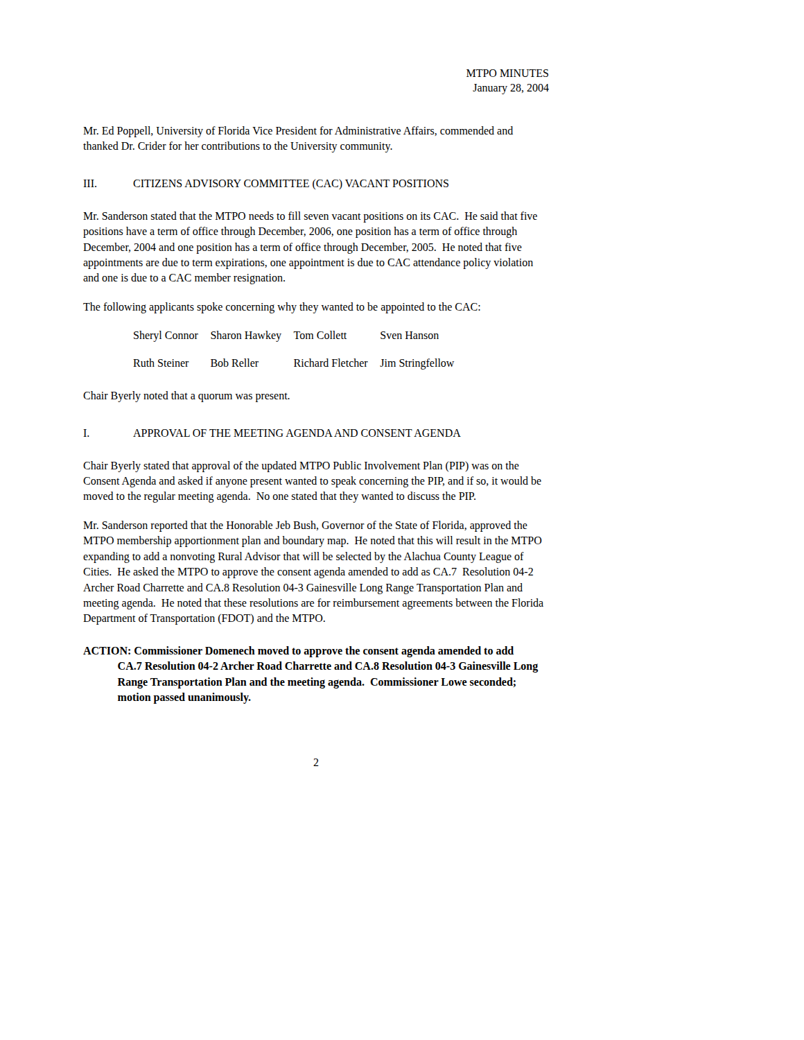MTPO MINUTES January 28, 2004
Mr. Ed Poppell, University of Florida Vice President for Administrative Affairs, commended and thanked Dr. Crider for her contributions to the University community.
III. CITIZENS ADVISORY COMMITTEE (CAC) VACANT POSITIONS
Mr. Sanderson stated that the MTPO needs to fill seven vacant positions on its CAC. He said that five positions have a term of office through December, 2006, one position has a term of office through December, 2004 and one position has a term of office through December, 2005. He noted that five appointments are due to term expirations, one appointment is due to CAC attendance policy violation and one is due to a CAC member resignation.
The following applicants spoke concerning why they wanted to be appointed to the CAC:
| Sheryl Connor | Sharon Hawkey | Tom Collett | Sven Hanson |
| Ruth Steiner | Bob Reller | Richard Fletcher | Jim Stringfellow |
Chair Byerly noted that a quorum was present.
I. APPROVAL OF THE MEETING AGENDA AND CONSENT AGENDA
Chair Byerly stated that approval of the updated MTPO Public Involvement Plan (PIP) was on the Consent Agenda and asked if anyone present wanted to speak concerning the PIP, and if so, it would be moved to the regular meeting agenda. No one stated that they wanted to discuss the PIP.
Mr. Sanderson reported that the Honorable Jeb Bush, Governor of the State of Florida, approved the MTPO membership apportionment plan and boundary map. He noted that this will result in the MTPO expanding to add a nonvoting Rural Advisor that will be selected by the Alachua County League of Cities. He asked the MTPO to approve the consent agenda amended to add as CA.7 Resolution 04-2 Archer Road Charrette and CA.8 Resolution 04-3 Gainesville Long Range Transportation Plan and meeting agenda. He noted that these resolutions are for reimbursement agreements between the Florida Department of Transportation (FDOT) and the MTPO.
ACTION: Commissioner Domenech moved to approve the consent agenda amended to add CA.7 Resolution 04-2 Archer Road Charrette and CA.8 Resolution 04-3 Gainesville Long Range Transportation Plan and the meeting agenda. Commissioner Lowe seconded; motion passed unanimously.
2